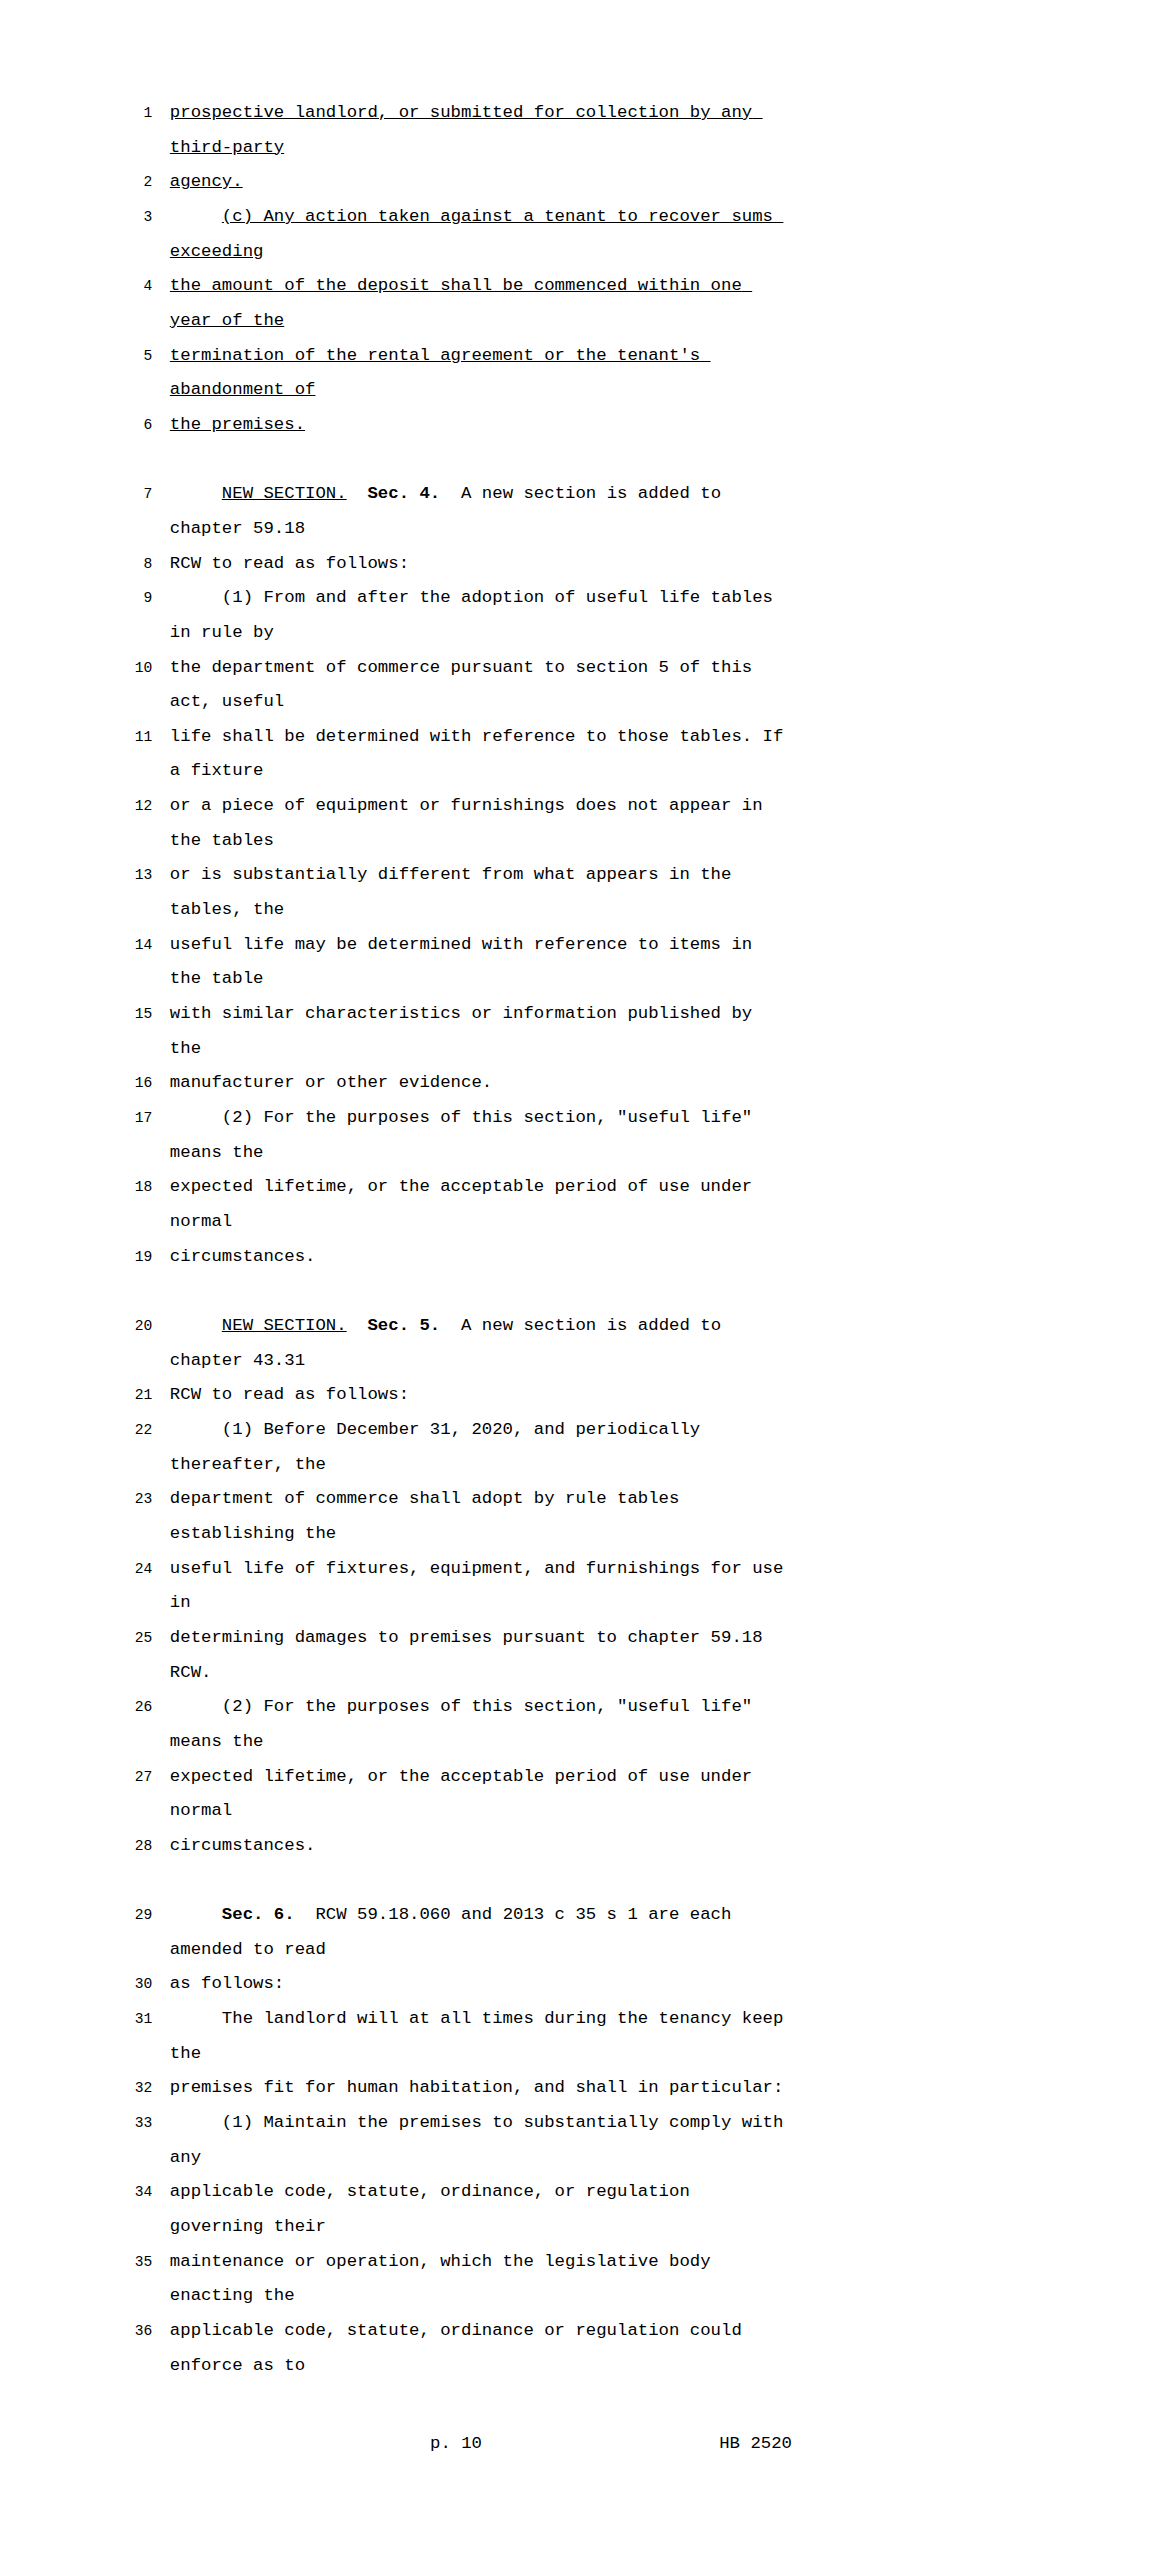1 prospective landlord, or submitted for collection by any third-party
2 agency.
3 (c) Any action taken against a tenant to recover sums exceeding
4 the amount of the deposit shall be commenced within one year of the
5 termination of the rental agreement or the tenant's abandonment of
6 the premises.
7 NEW SECTION. Sec. 4. A new section is added to chapter 59.18
8 RCW to read as follows:
9 (1) From and after the adoption of useful life tables in rule by
10 the department of commerce pursuant to section 5 of this act, useful
11 life shall be determined with reference to those tables. If a fixture
12 or a piece of equipment or furnishings does not appear in the tables
13 or is substantially different from what appears in the tables, the
14 useful life may be determined with reference to items in the table
15 with similar characteristics or information published by the
16 manufacturer or other evidence.
17 (2) For the purposes of this section, "useful life" means the
18 expected lifetime, or the acceptable period of use under normal
19 circumstances.
20 NEW SECTION. Sec. 5. A new section is added to chapter 43.31
21 RCW to read as follows:
22 (1) Before December 31, 2020, and periodically thereafter, the
23 department of commerce shall adopt by rule tables establishing the
24 useful life of fixtures, equipment, and furnishings for use in
25 determining damages to premises pursuant to chapter 59.18 RCW.
26 (2) For the purposes of this section, "useful life" means the
27 expected lifetime, or the acceptable period of use under normal
28 circumstances.
29 Sec. 6. RCW 59.18.060 and 2013 c 35 s 1 are each amended to read
30 as follows:
31 The landlord will at all times during the tenancy keep the
32 premises fit for human habitation, and shall in particular:
33 (1) Maintain the premises to substantially comply with any
34 applicable code, statute, ordinance, or regulation governing their
35 maintenance or operation, which the legislative body enacting the
36 applicable code, statute, ordinance or regulation could enforce as to
p. 10 HB 2520